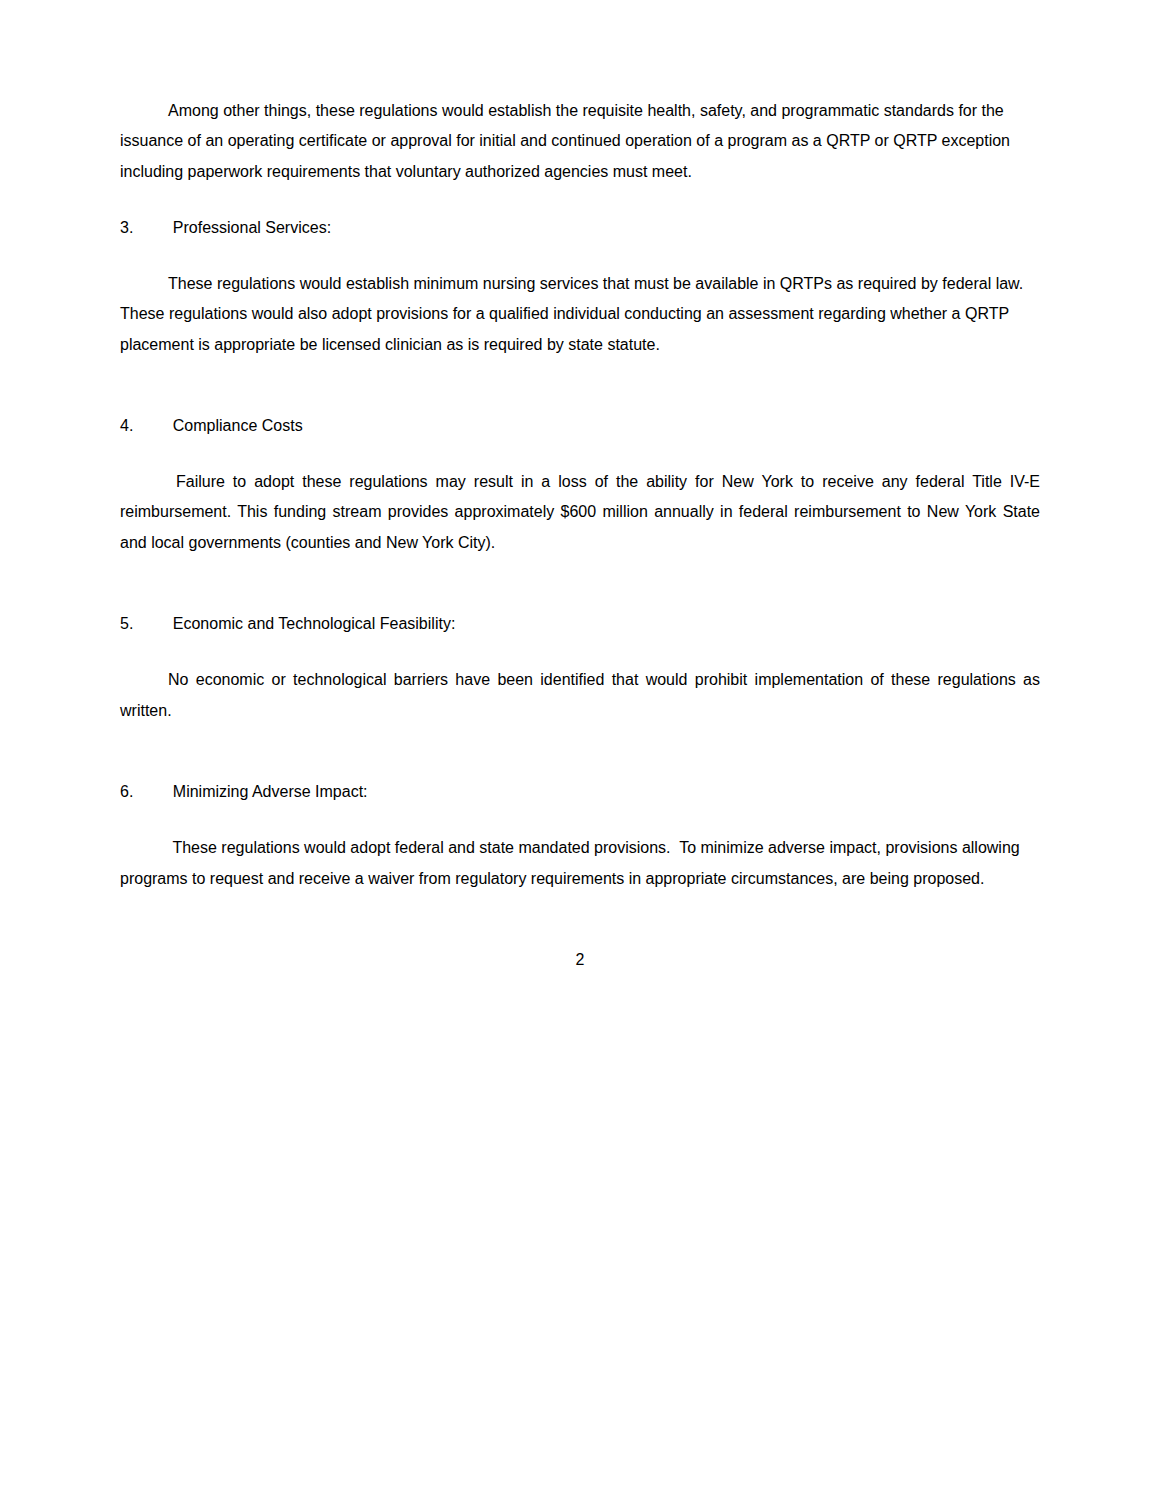Among other things, these regulations would establish the requisite health, safety, and programmatic standards for the issuance of an operating certificate or approval for initial and continued operation of a program as a QRTP or QRTP exception including paperwork requirements that voluntary authorized agencies must meet.
3. Professional Services:
These regulations would establish minimum nursing services that must be available in QRTPs as required by federal law. These regulations would also adopt provisions for a qualified individual conducting an assessment regarding whether a QRTP placement is appropriate be licensed clinician as is required by state statute.
4. Compliance Costs
Failure to adopt these regulations may result in a loss of the ability for New York to receive any federal Title IV-E reimbursement. This funding stream provides approximately $600 million annually in federal reimbursement to New York State and local governments (counties and New York City).
5. Economic and Technological Feasibility:
No economic or technological barriers have been identified that would prohibit implementation of these regulations as written.
6. Minimizing Adverse Impact:
These regulations would adopt federal and state mandated provisions. To minimize adverse impact, provisions allowing programs to request and receive a waiver from regulatory requirements in appropriate circumstances, are being proposed.
2